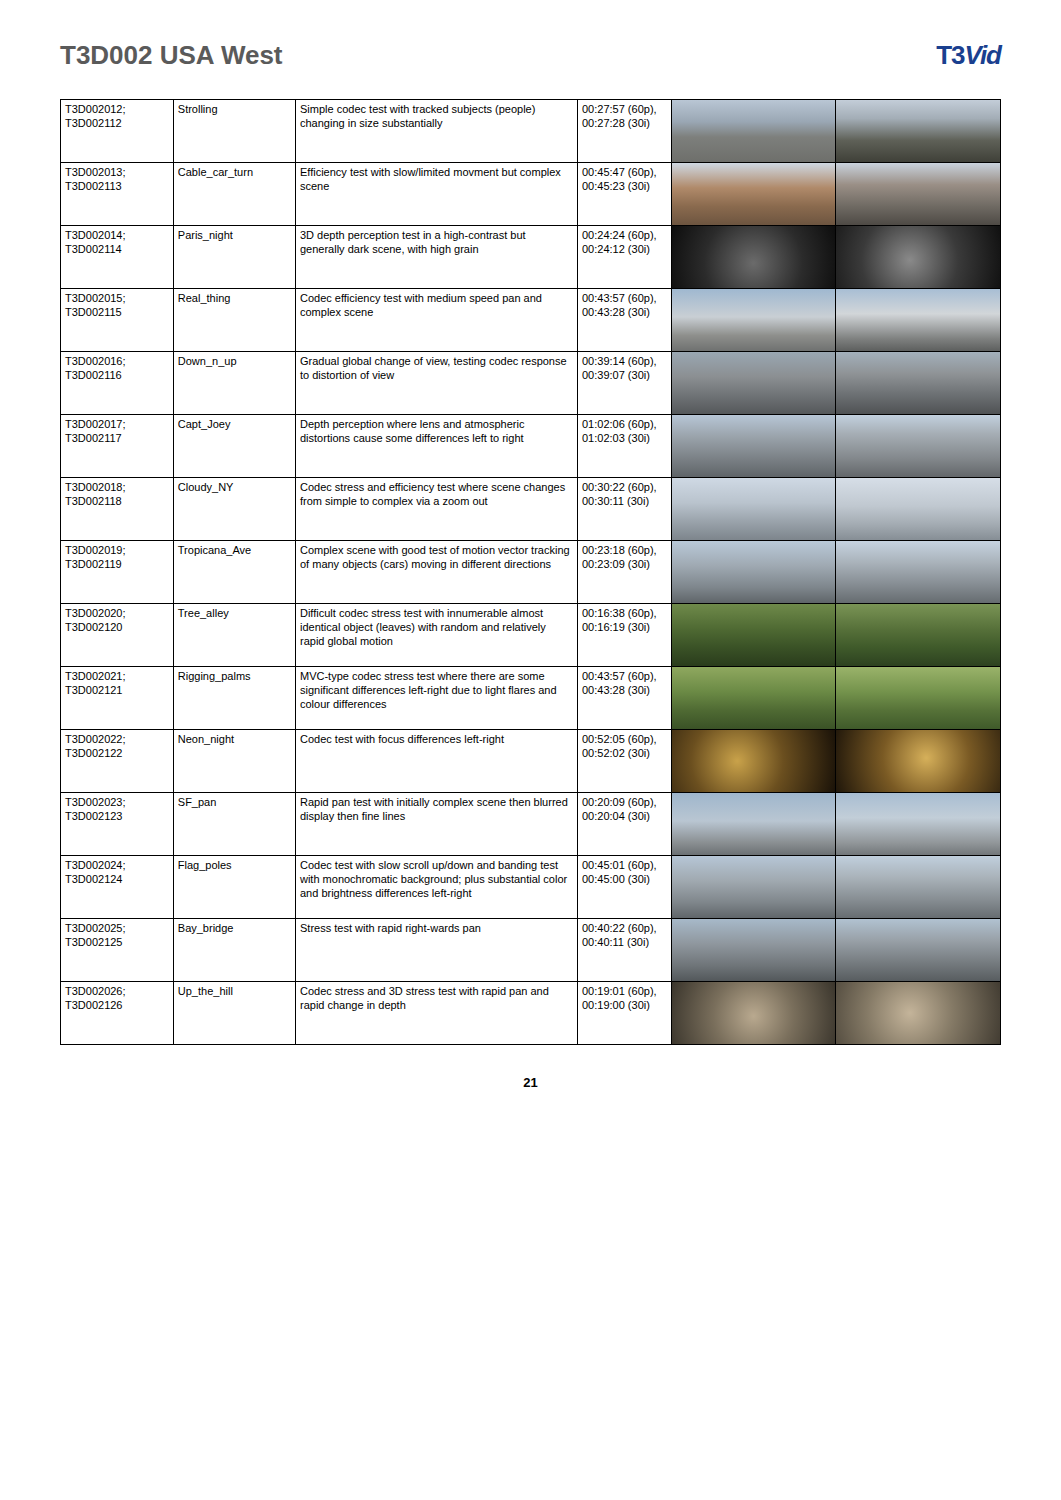T3D002 USA West
T3 Vid
| T3D002012; T3D002112 | Strolling | Simple codec test with tracked subjects (people) changing in size substantially | 00:27:57 (60p), 00:27:28 (30i) | | |
| T3D002013; T3D002113 | Cable_car_turn | Efficiency test with slow/limited movment but complex scene | 00:45:47 (60p), 00:45:23 (30i) | | |
| T3D002014; T3D002114 | Paris_night | 3D depth perception test in a high-contrast but generally dark scene, with high grain | 00:24:24 (60p), 00:24:12 (30i) | | |
| T3D002015; T3D002115 | Real_thing | Codec efficiency test with medium speed pan and complex scene | 00:43:57 (60p), 00:43:28 (30i) | | |
| T3D002016; T3D002116 | Down_n_up | Gradual global change of view, testing codec response to distortion of view | 00:39:14 (60p), 00:39:07 (30i) | | |
| T3D002017; T3D002117 | Capt_Joey | Depth perception where lens and atmospheric distortions cause some differences left to right | 01:02:06 (60p), 01:02:03 (30i) | | |
| T3D002018; T3D002118 | Cloudy_NY | Codec stress and efficiency test where scene changes from simple to complex via a zoom out | 00:30:22 (60p), 00:30:11 (30i) | | |
| T3D002019; T3D002119 | Tropicana_Ave | Complex scene with good test of motion vector tracking of many objects (cars) moving in different directions | 00:23:18 (60p), 00:23:09 (30i) | | |
| T3D002020; T3D002120 | Tree_alley | Difficult codec stress test with innumerable almost identical object (leaves) with random and relatively rapid global motion | 00:16:38 (60p), 00:16:19 (30i) | | |
| T3D002021; T3D002121 | Rigging_palms | MVC-type codec stress test where there are some significant differences left-right due to light flares and colour differences | 00:43:57 (60p), 00:43:28 (30i) | | |
| T3D002022; T3D002122 | Neon_night | Codec test with focus differences left-right | 00:52:05 (60p), 00:52:02 (30i) | | |
| T3D002023; T3D002123 | SF_pan | Rapid pan test with initially complex scene then blurred display then fine lines | 00:20:09 (60p), 00:20:04 (30i) | | |
| T3D002024; T3D002124 | Flag_poles | Codec test with slow scroll up/down and banding test with monochromatic background; plus substantial color and brightness differences left-right | 00:45:01 (60p), 00:45:00 (30i) | | |
| T3D002025; T3D002125 | Bay_bridge | Stress test with rapid right-wards pan | 00:40:22 (60p), 00:40:11 (30i) | | |
| T3D002026; T3D002126 | Up_the_hill | Codec stress and 3D stress test with rapid pan and rapid change in depth | 00:19:01 (60p), 00:19:00 (30i) | | |
21